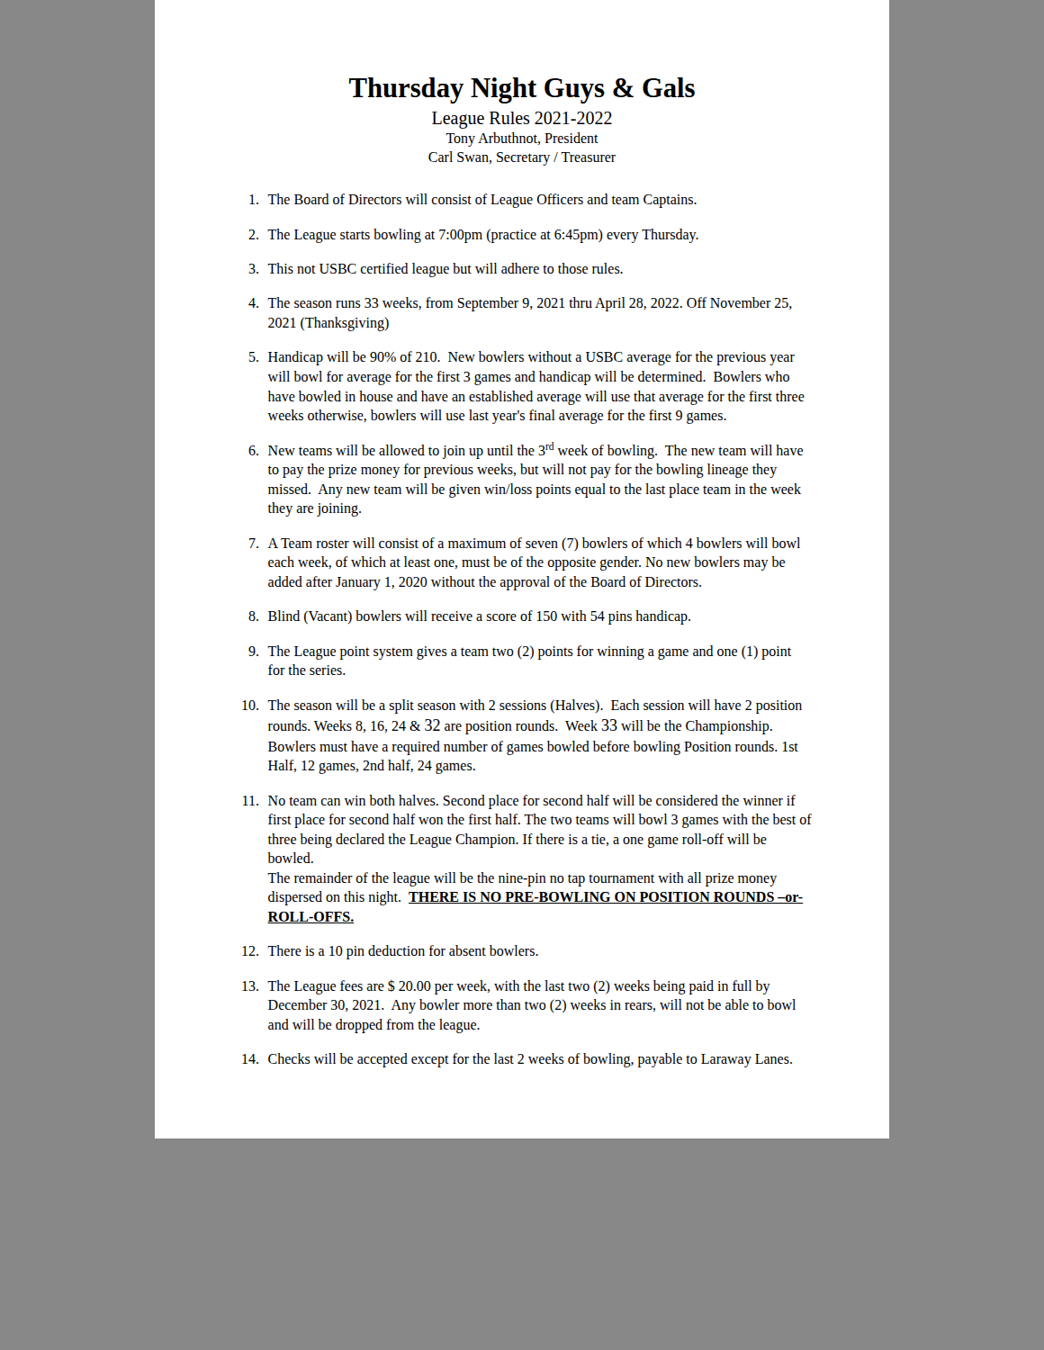Thursday Night Guys & Gals
League Rules 2021-2022
Tony Arbuthnot, President
Carl Swan, Secretary / Treasurer
The Board of Directors will consist of League Officers and team Captains.
The League starts bowling at 7:00pm (practice at 6:45pm) every Thursday.
This not USBC certified league but will adhere to those rules.
The season runs 33 weeks, from September 9, 2021 thru April 28, 2022. Off November 25, 2021 (Thanksgiving)
Handicap will be 90% of 210. New bowlers without a USBC average for the previous year will bowl for average for the first 3 games and handicap will be determined. Bowlers who have bowled in house and have an established average will use that average for the first three weeks otherwise, bowlers will use last year's final average for the first 9 games.
New teams will be allowed to join up until the 3rd week of bowling. The new team will have to pay the prize money for previous weeks, but will not pay for the bowling lineage they missed. Any new team will be given win/loss points equal to the last place team in the week they are joining.
A Team roster will consist of a maximum of seven (7) bowlers of which 4 bowlers will bowl each week, of which at least one, must be of the opposite gender. No new bowlers may be added after January 1, 2020 without the approval of the Board of Directors.
Blind (Vacant) bowlers will receive a score of 150 with 54 pins handicap.
The League point system gives a team two (2) points for winning a game and one (1) point for the series.
The season will be a split season with 2 sessions (Halves). Each session will have 2 position rounds. Weeks 8, 16, 24 & 32 are position rounds. Week 33 will be the Championship. Bowlers must have a required number of games bowled before bowling Position rounds. 1st Half, 12 games, 2nd half, 24 games.
No team can win both halves. Second place for second half will be considered the winner if first place for second half won the first half. The two teams will bowl 3 games with the best of three being declared the League Champion. If there is a tie, a one game roll-off will be bowled.
The remainder of the league will be the nine-pin no tap tournament with all prize money dispersed on this night. THERE IS NO PRE-BOWLING ON POSITION ROUNDS –or- ROLL-OFFS.
There is a 10 pin deduction for absent bowlers.
The League fees are $ 20.00 per week, with the last two (2) weeks being paid in full by December 30, 2021. Any bowler more than two (2) weeks in rears, will not be able to bowl and will be dropped from the league.
Checks will be accepted except for the last 2 weeks of bowling, payable to Laraway Lanes.